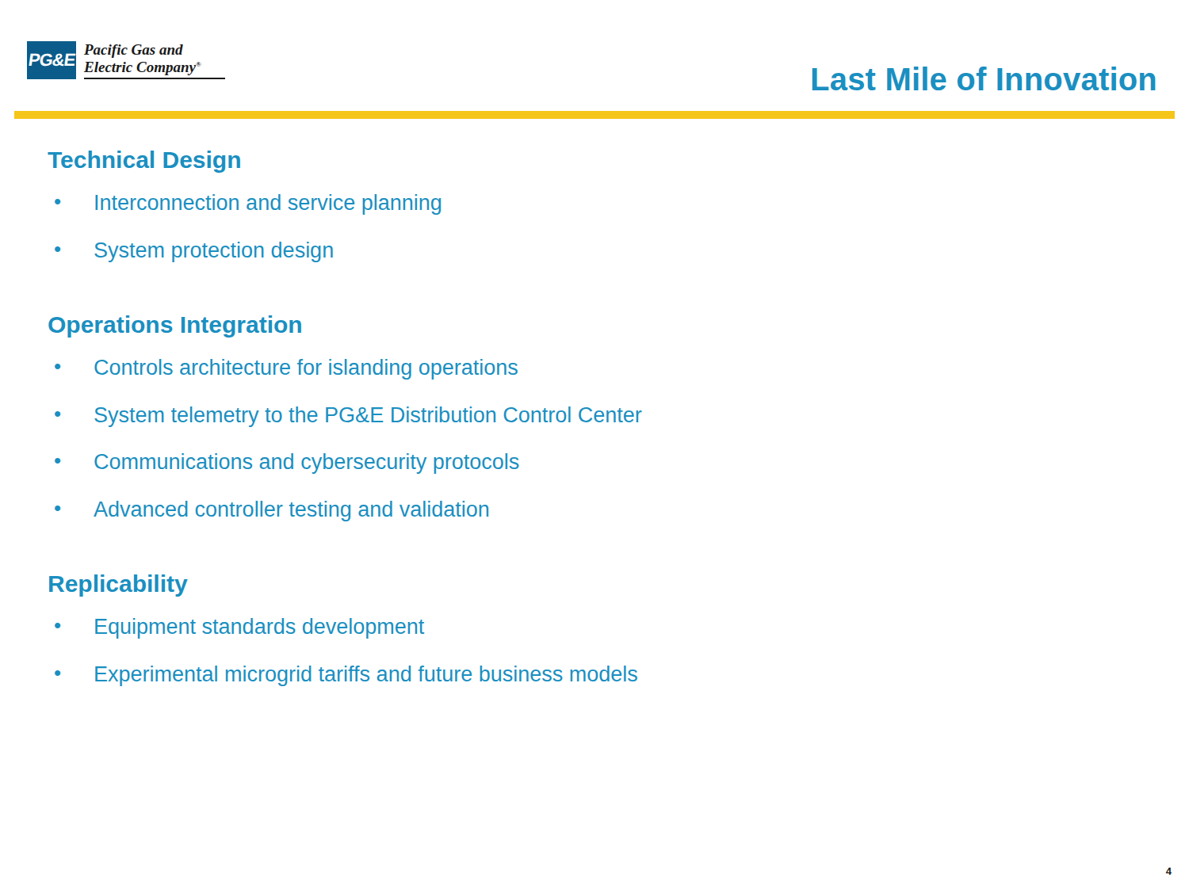PG&E
Pacific Gas and
Electric Company®
Last Mile of Innovation
Technical Design
Interconnection and service planning
System protection design
Operations Integration
Controls architecture for islanding operations
System telemetry to the PG&E Distribution Control Center
Communications and cybersecurity protocols
Advanced controller testing and validation
Replicability
Equipment standards development
Experimental microgrid tariffs and future business models
4